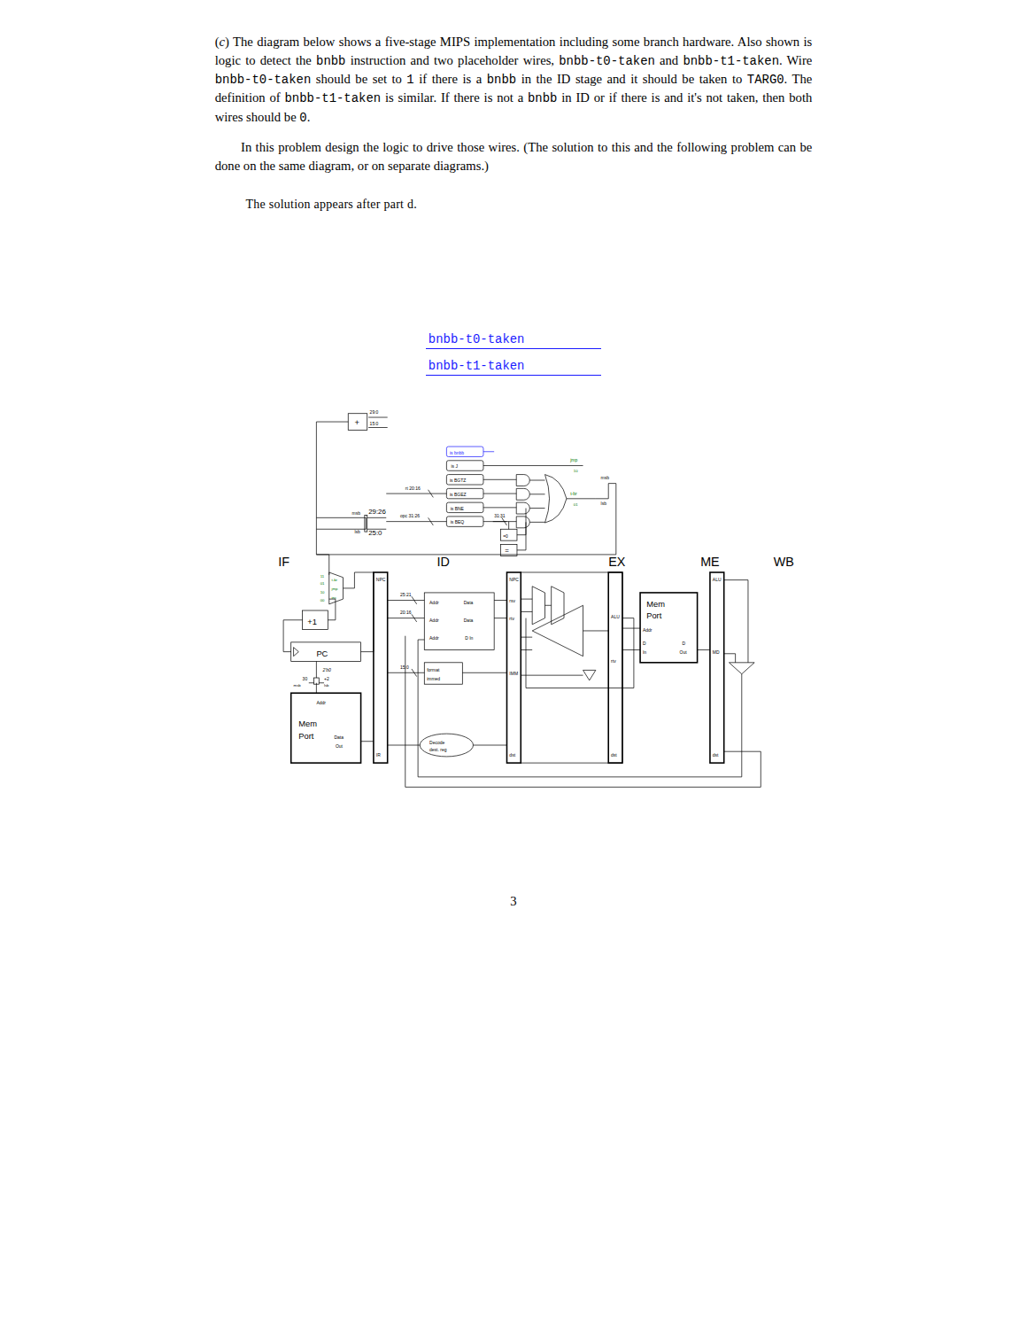(c) The diagram below shows a five-stage MIPS implementation including some branch hardware. Also shown is logic to detect the bnbb instruction and two placeholder wires, bnbb-t0-taken and bnbb-t1-taken. Wire bnbb-t0-taken should be set to 1 if there is a bnbb in the ID stage and it should be taken to TARG0. The definition of bnbb-t1-taken is similar. If there is not a bnbb in ID or if there is and it's not taken, then both wires should be 0.
In this problem design the logic to drive those wires. (The solution to this and the following problem can be done on the same diagram, or on separate diagrams.)
The solution appears after part d.
bnbb-t0-taken bnbb-t1-taken
+ 29:0 15:0 is bnbb is J jmp 10 is BGTZ is BGEZ is BNE is BEQ rt 20:16 opc 31:26 31:31 t-br 01 msb lsb =0 = msb lsb 29:26 25:0 IF ID EX ME WB 11 01 10 00 t-br jmp inc +1 PC 2'b0 30 +2 msb lsb Addr Mem Port Data Out NPC IR Addr Data Addr Data Addr D In 25:21 20:16 format immed 15:0 Decode dest. reg NPC rsv rtv IMM dst ALU rtv dst Mem Port Addr D In D Out ALU MD dst
3